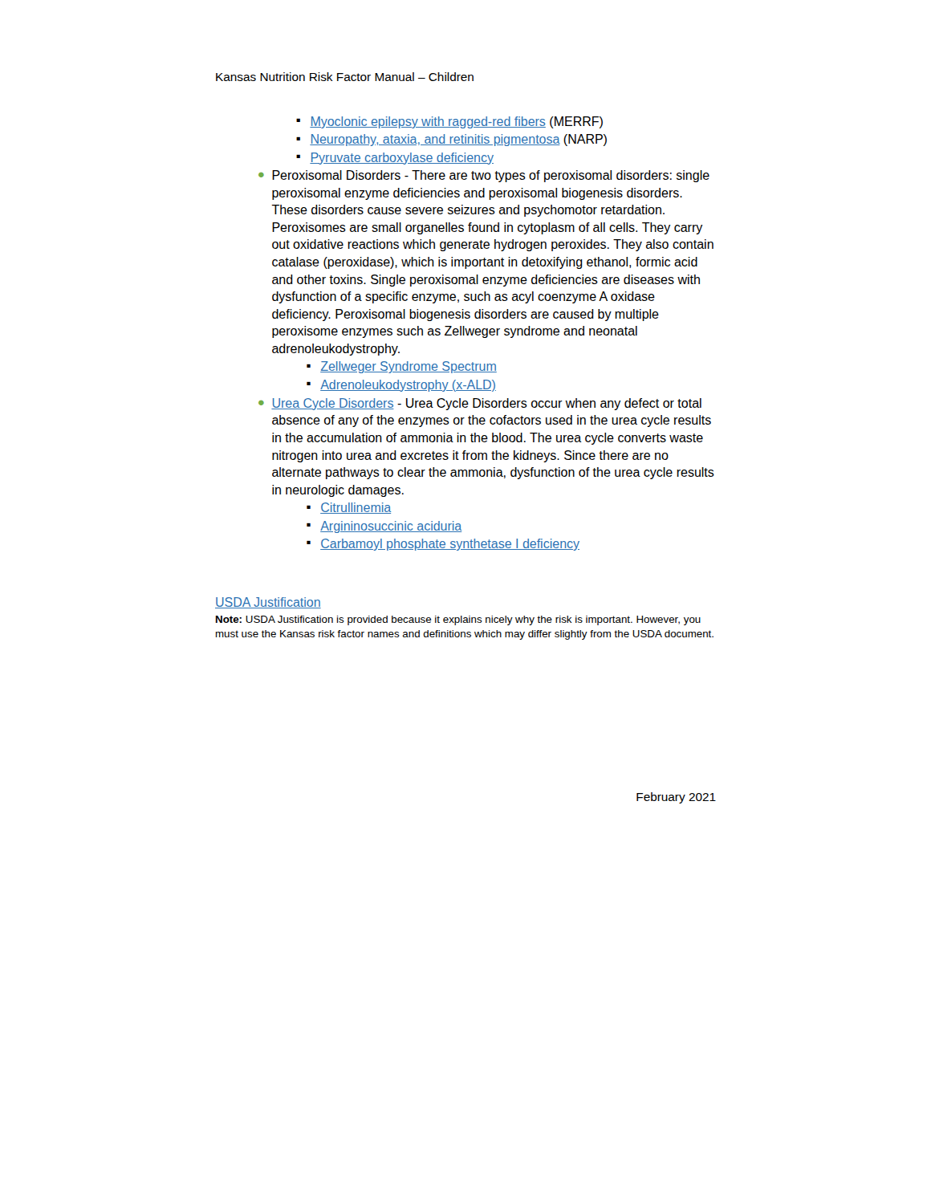Kansas Nutrition Risk Factor Manual – Children
Myoclonic epilepsy with ragged-red fibers (MERRF)
Neuropathy, ataxia, and retinitis pigmentosa (NARP)
Pyruvate carboxylase deficiency
Peroxisomal Disorders - There are two types of peroxisomal disorders: single peroxisomal enzyme deficiencies and peroxisomal biogenesis disorders. These disorders cause severe seizures and psychomotor retardation. Peroxisomes are small organelles found in cytoplasm of all cells. They carry out oxidative reactions which generate hydrogen peroxides. They also contain catalase (peroxidase), which is important in detoxifying ethanol, formic acid and other toxins. Single peroxisomal enzyme deficiencies are diseases with dysfunction of a specific enzyme, such as acyl coenzyme A oxidase deficiency. Peroxisomal biogenesis disorders are caused by multiple peroxisome enzymes such as Zellweger syndrome and neonatal adrenoleukodystrophy.
Zellweger Syndrome Spectrum
Adrenoleukodystrophy (x-ALD)
Urea Cycle Disorders - Urea Cycle Disorders occur when any defect or total absence of any of the enzymes or the cofactors used in the urea cycle results in the accumulation of ammonia in the blood. The urea cycle converts waste nitrogen into urea and excretes it from the kidneys. Since there are no alternate pathways to clear the ammonia, dysfunction of the urea cycle results in neurologic damages.
Citrullinemia
Argininosuccinic aciduria
Carbamoyl phosphate synthetase I deficiency
USDA Justification
Note: USDA Justification is provided because it explains nicely why the risk is important. However, you must use the Kansas risk factor names and definitions which may differ slightly from the USDA document.
February 2021